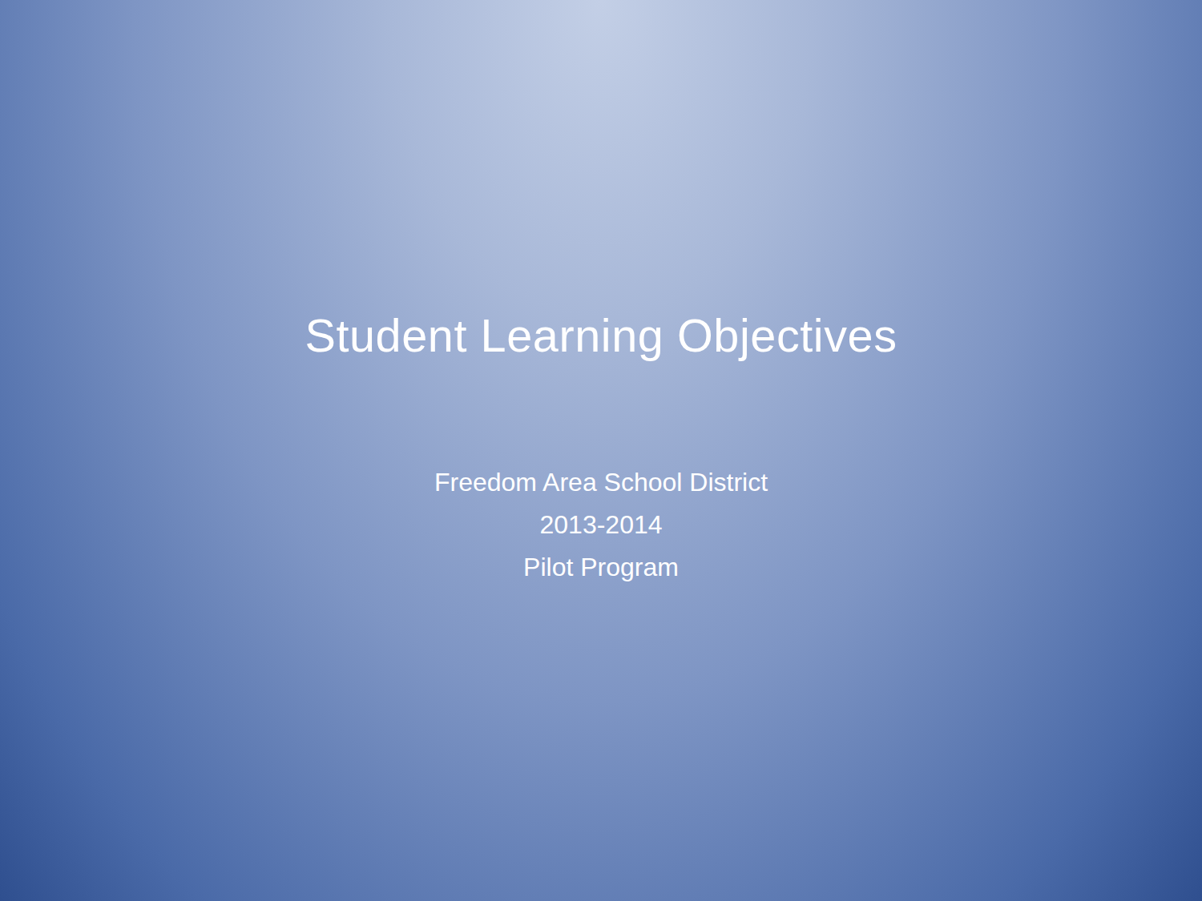Student Learning Objectives
Freedom Area School District
2013-2014
Pilot Program